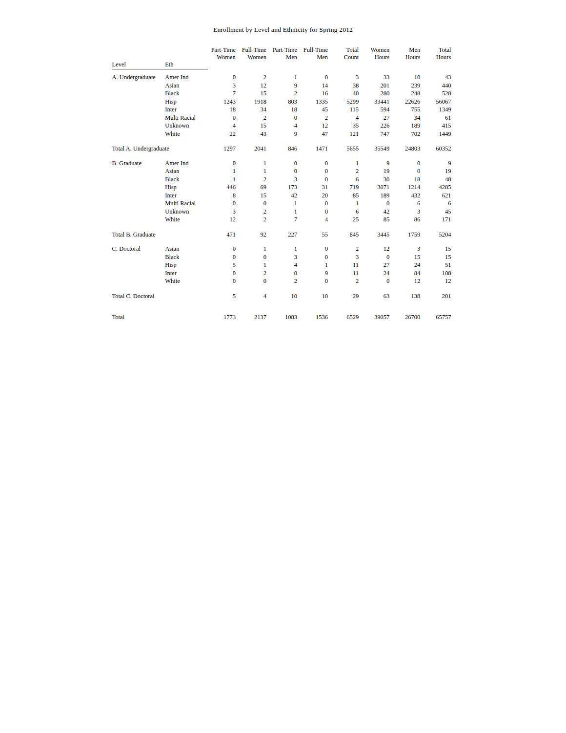Enrollment by Level and Ethnicity for Spring 2012
| | | Part-Time Women | Full-Time Women | Part-Time Men | Full-Time Men | Total Count | Women Hours | Men Hours | Total Hours |
| --- | --- | --- | --- | --- | --- | --- | --- | --- | --- |
| Level | Eth | | | | | | | | |
| A. Undergraduate | Amer Ind | 0 | 2 | 1 | 0 | 3 | 33 | 10 | 43 |
| | Asian | 3 | 12 | 9 | 14 | 38 | 201 | 239 | 440 |
| | Black | 7 | 15 | 2 | 16 | 40 | 280 | 248 | 528 |
| | Hisp | 1243 | 1918 | 803 | 1335 | 5299 | 33441 | 22626 | 56067 |
| | Inter | 18 | 34 | 18 | 45 | 115 | 594 | 755 | 1349 |
| | Multi Racial | 0 | 2 | 0 | 2 | 4 | 27 | 34 | 61 |
| | Unknown | 4 | 15 | 4 | 12 | 35 | 226 | 189 | 415 |
| | White | 22 | 43 | 9 | 47 | 121 | 747 | 702 | 1449 |
| Total A. Undergraduate | 1297 | 2041 | 846 | 1471 | 5655 | 35549 | 24803 | 60352 |
| B. Graduate | Amer Ind | 0 | 1 | 0 | 0 | 1 | 9 | 0 | 9 |
| | Asian | 1 | 1 | 0 | 0 | 2 | 19 | 0 | 19 |
| | Black | 1 | 2 | 3 | 0 | 6 | 30 | 18 | 48 |
| | Hisp | 446 | 69 | 173 | 31 | 719 | 3071 | 1214 | 4285 |
| | Inter | 8 | 15 | 42 | 20 | 85 | 189 | 432 | 621 |
| | Multi Racial | 0 | 0 | 1 | 0 | 1 | 0 | 6 | 6 |
| | Unknown | 3 | 2 | 1 | 0 | 6 | 42 | 3 | 45 |
| | White | 12 | 2 | 7 | 4 | 25 | 85 | 86 | 171 |
| Total B. Graduate | 471 | 92 | 227 | 55 | 845 | 3445 | 1759 | 5204 |
| C. Doctoral | Asian | 0 | 1 | 1 | 0 | 2 | 12 | 3 | 15 |
| | Black | 0 | 0 | 3 | 0 | 3 | 0 | 15 | 15 |
| | Hisp | 5 | 1 | 4 | 1 | 11 | 27 | 24 | 51 |
| | Inter | 0 | 2 | 0 | 9 | 11 | 24 | 84 | 108 |
| | White | 0 | 0 | 2 | 0 | 2 | 0 | 12 | 12 |
| Total C. Doctoral | 5 | 4 | 10 | 10 | 29 | 63 | 138 | 201 |
| Total | 1773 | 2137 | 1083 | 1536 | 6529 | 39057 | 26700 | 65757 |